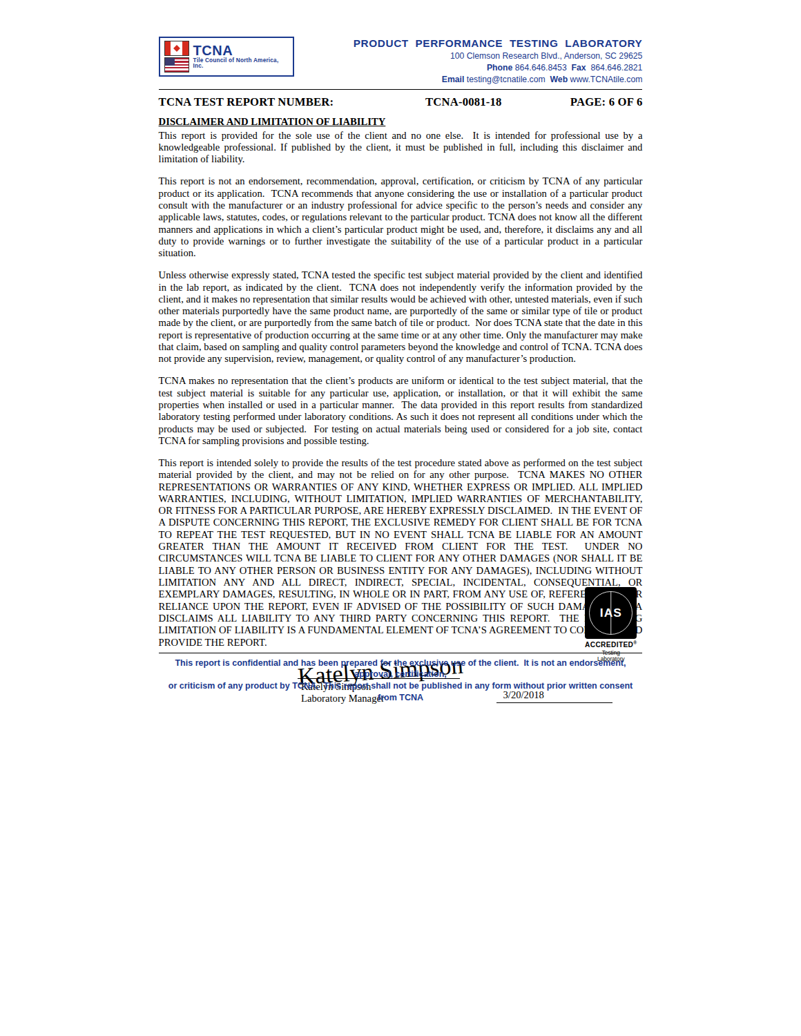TCNA Tile Council of North America, Inc.
PRODUCT PERFORMANCE TESTING LABORATORY
100 Clemson Research Blvd., Anderson, SC 29625
Phone 864.646.8453 Fax 864.646.2821
Email testing@tcnatile.com Web www.TCNAtile.com
TCNA TEST REPORT NUMBER:
TCNA-0081-18
PAGE: 6 OF 6
DISCLAIMER AND LIMITATION OF LIABILITY
This report is provided for the sole use of the client and no one else. It is intended for professional use by a knowledgeable professional. If published by the client, it must be published in full, including this disclaimer and limitation of liability.
This report is not an endorsement, recommendation, approval, certification, or criticism by TCNA of any particular product or its application. TCNA recommends that anyone considering the use or installation of a particular product consult with the manufacturer or an industry professional for advice specific to the person’s needs and consider any applicable laws, statutes, codes, or regulations relevant to the particular product. TCNA does not know all the different manners and applications in which a client’s particular product might be used, and, therefore, it disclaims any and all duty to provide warnings or to further investigate the suitability of the use of a particular product in a particular situation.
Unless otherwise expressly stated, TCNA tested the specific test subject material provided by the client and identified in the lab report, as indicated by the client. TCNA does not independently verify the information provided by the client, and it makes no representation that similar results would be achieved with other, untested materials, even if such other materials purportedly have the same product name, are purportedly of the same or similar type of tile or product made by the client, or are purportedly from the same batch of tile or product. Nor does TCNA state that the date in this report is representative of production occurring at the same time or at any other time. Only the manufacturer may make that claim, based on sampling and quality control parameters beyond the knowledge and control of TCNA. TCNA does not provide any supervision, review, management, or quality control of any manufacturer’s production.
TCNA makes no representation that the client’s products are uniform or identical to the test subject material, that the test subject material is suitable for any particular use, application, or installation, or that it will exhibit the same properties when installed or used in a particular manner. The data provided in this report results from standardized laboratory testing performed under laboratory conditions. As such it does not represent all conditions under which the products may be used or subjected. For testing on actual materials being used or considered for a job site, contact TCNA for sampling provisions and possible testing.
This report is intended solely to provide the results of the test procedure stated above as performed on the test subject material provided by the client, and may not be relied on for any other purpose. TCNA makes no other representations or warranties of any kind, whether express or implied. All implied warranties, including, without limitation, implied warranties of merchantability, or fitness for a particular purpose, are hereby expressly disclaimed. In the event of a dispute concerning this report, the exclusive remedy for client shall be for TCNA to repeat the test requested, but in no event shall TCNA be liable for an amount greater than the amount it received from client for the test. Under no circumstances will TCNA be liable to client for any other damages (nor shall it be liable to any other person or business entity for any damages), including without limitation any and all direct, indirect, special, incidental, consequential, or exemplary damages, resulting, in whole or in part, from any use of, reference to, or reliance upon the report, even if advised of the possibility of such damages. TCNA disclaims all liability to any third party concerning this report. The foregoing limitation of liability is a fundamental element of TCNA’s agreement to conduct and provide the report.
Katelyn Simpson
Katelyn Simpson
Laboratory Manager
3/20/2018
IAS
ACCREDITED®
Testing
Laboratory
This report is confidential and has been prepared for the exclusive use of the client. It is not an endorsement, approval, certification,
or criticism of any product by TCNA. This report shall not be published in any form without prior written consent from TCNA